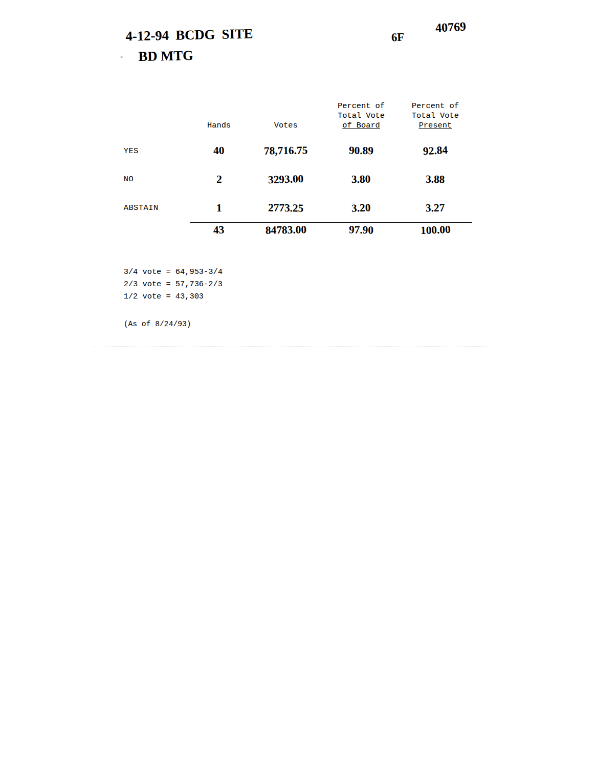4-12-94 BCDG SITE BD MTG
°
6F
40769
| | Hands | Votes | Percent of Total Vote of Board | Percent of Total Vote Present |
| --- | --- | --- | --- | --- |
| YES | 40 | 78,716.75 | 90.89 | 92.84 |
| NO | 2 | 3293.00 | 3.80 | 3.88 |
| ABSTAIN | 1 | 2773.25 | 3.20 | 3.27 |
| | 43 | 84783.00 | 97.90 | 100.00 |
3/4 vote = 64,953-3/4
2/3 vote = 57,736-2/3
1/2 vote = 43,303
(As of 8/24/93)